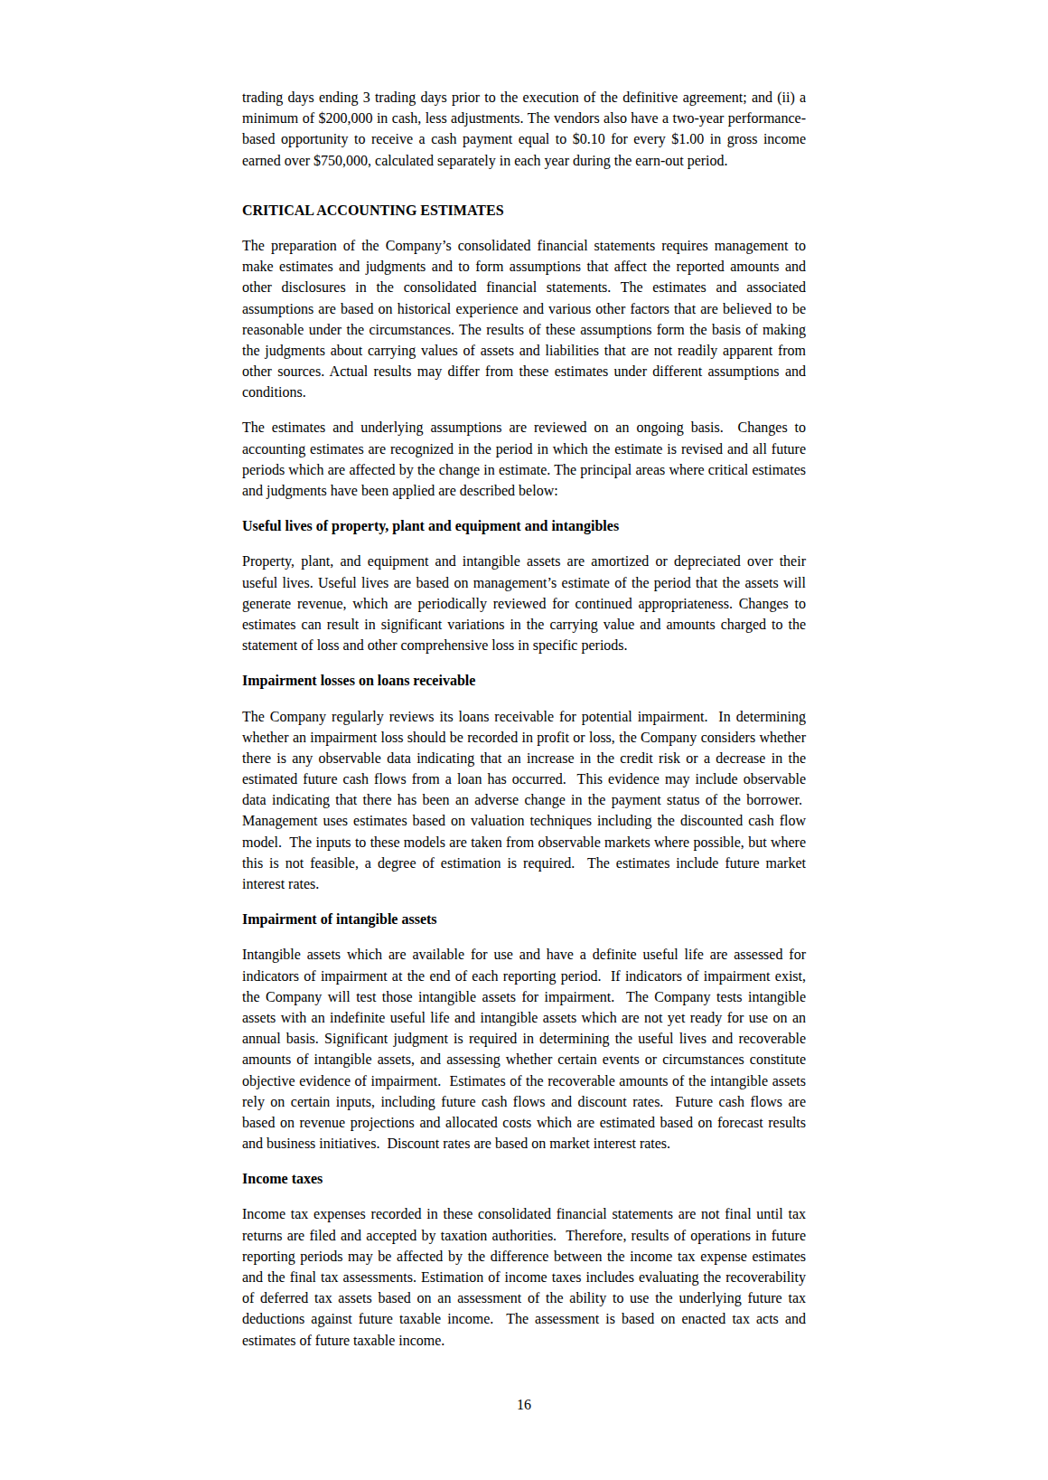trading days ending 3 trading days prior to the execution of the definitive agreement; and (ii) a minimum of $200,000 in cash, less adjustments. The vendors also have a two-year performance-based opportunity to receive a cash payment equal to $0.10 for every $1.00 in gross income earned over $750,000, calculated separately in each year during the earn-out period.
CRITICAL ACCOUNTING ESTIMATES
The preparation of the Company’s consolidated financial statements requires management to make estimates and judgments and to form assumptions that affect the reported amounts and other disclosures in the consolidated financial statements. The estimates and associated assumptions are based on historical experience and various other factors that are believed to be reasonable under the circumstances. The results of these assumptions form the basis of making the judgments about carrying values of assets and liabilities that are not readily apparent from other sources. Actual results may differ from these estimates under different assumptions and conditions.
The estimates and underlying assumptions are reviewed on an ongoing basis. Changes to accounting estimates are recognized in the period in which the estimate is revised and all future periods which are affected by the change in estimate. The principal areas where critical estimates and judgments have been applied are described below:
Useful lives of property, plant and equipment and intangibles
Property, plant, and equipment and intangible assets are amortized or depreciated over their useful lives. Useful lives are based on management’s estimate of the period that the assets will generate revenue, which are periodically reviewed for continued appropriateness. Changes to estimates can result in significant variations in the carrying value and amounts charged to the statement of loss and other comprehensive loss in specific periods.
Impairment losses on loans receivable
The Company regularly reviews its loans receivable for potential impairment. In determining whether an impairment loss should be recorded in profit or loss, the Company considers whether there is any observable data indicating that an increase in the credit risk or a decrease in the estimated future cash flows from a loan has occurred. This evidence may include observable data indicating that there has been an adverse change in the payment status of the borrower. Management uses estimates based on valuation techniques including the discounted cash flow model. The inputs to these models are taken from observable markets where possible, but where this is not feasible, a degree of estimation is required. The estimates include future market interest rates.
Impairment of intangible assets
Intangible assets which are available for use and have a definite useful life are assessed for indicators of impairment at the end of each reporting period. If indicators of impairment exist, the Company will test those intangible assets for impairment. The Company tests intangible assets with an indefinite useful life and intangible assets which are not yet ready for use on an annual basis. Significant judgment is required in determining the useful lives and recoverable amounts of intangible assets, and assessing whether certain events or circumstances constitute objective evidence of impairment. Estimates of the recoverable amounts of the intangible assets rely on certain inputs, including future cash flows and discount rates. Future cash flows are based on revenue projections and allocated costs which are estimated based on forecast results and business initiatives. Discount rates are based on market interest rates.
Income taxes
Income tax expenses recorded in these consolidated financial statements are not final until tax returns are filed and accepted by taxation authorities. Therefore, results of operations in future reporting periods may be affected by the difference between the income tax expense estimates and the final tax assessments. Estimation of income taxes includes evaluating the recoverability of deferred tax assets based on an assessment of the ability to use the underlying future tax deductions against future taxable income. The assessment is based on enacted tax acts and estimates of future taxable income.
16